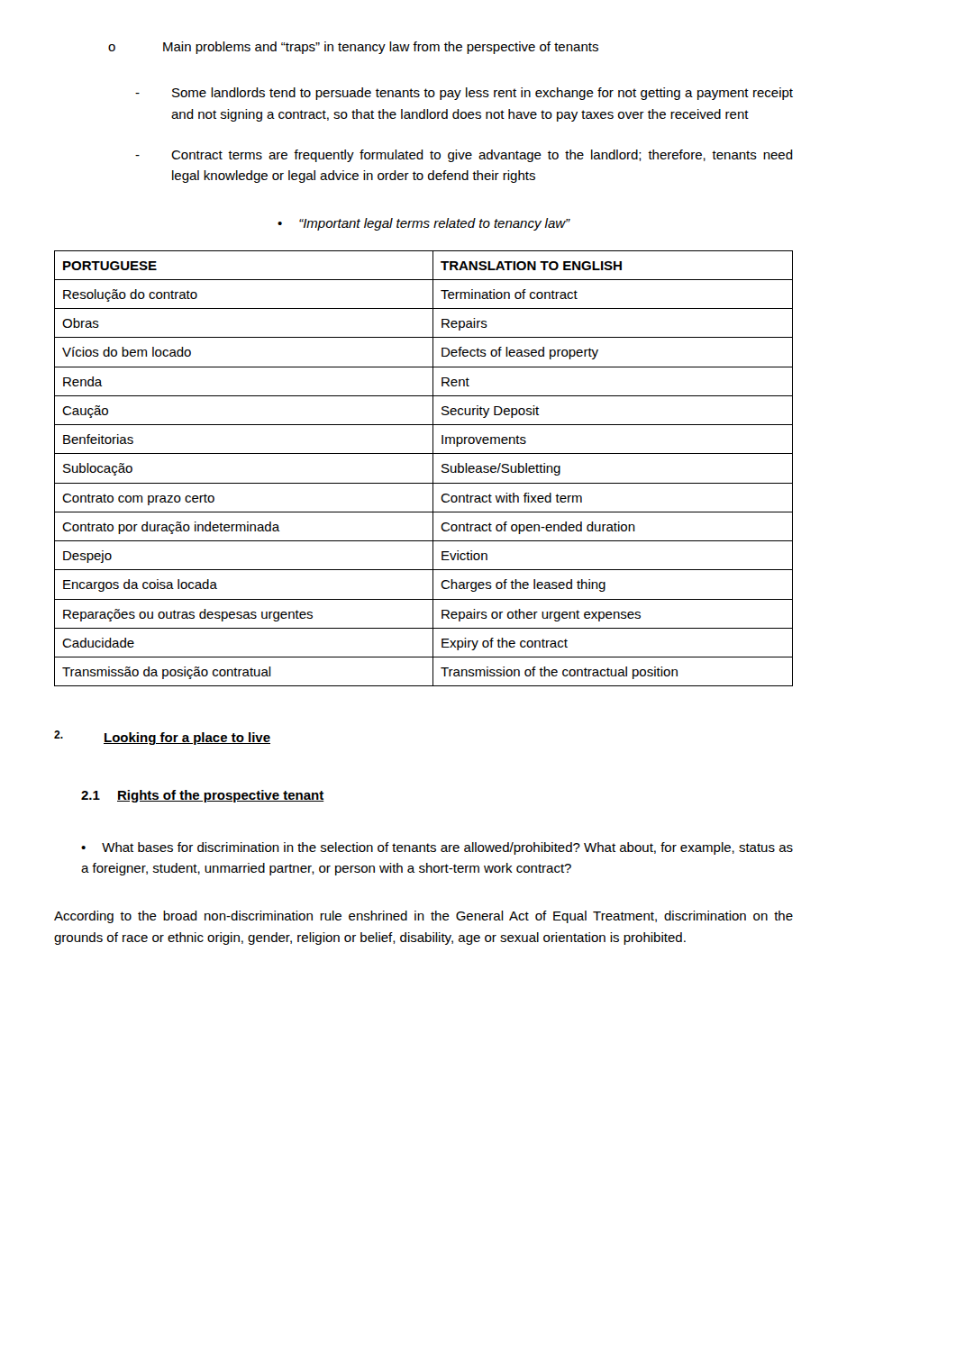o Main problems and “traps” in tenancy law from the perspective of tenants
Some landlords tend to persuade tenants to pay less rent in exchange for not getting a payment receipt and not signing a contract, so that the landlord does not have to pay taxes over the received rent
Contract terms are frequently formulated to give advantage to the landlord; therefore, tenants need legal knowledge or legal advice in order to defend their rights
•“Important legal terms related to tenancy law”
| PORTUGUESE | TRANSLATION TO ENGLISH |
| --- | --- |
| Resolução do contrato | Termination of contract |
| Obras | Repairs |
| Vícios do bem locado | Defects of leased property |
| Renda | Rent |
| Caução | Security Deposit |
| Benfeitorias | Improvements |
| Sublocação | Sublease/Subletting |
| Contrato com prazo certo | Contract with fixed term |
| Contrato por duração indeterminada | Contract of open-ended duration |
| Despejo | Eviction |
| Encargos da coisa locada | Charges of the leased thing |
| Reparações ou outras despesas urgentes | Repairs or other urgent expenses |
| Caducidade | Expiry of the contract |
| Transmissão da posição contratual | Transmission of the contractual position |
2.
Looking for a place to live
2.1
Rights of the prospective tenant
•What bases for discrimination in the selection of tenants are allowed/prohibited? What about, for example, status as a foreigner, student, unmarried partner, or person with a short-term work contract?
According to the broad non-discrimination rule enshrined in the General Act of Equal Treatment, discrimination on the grounds of race or ethnic origin, gender, religion or belief, disability, age or sexual orientation is prohibited.